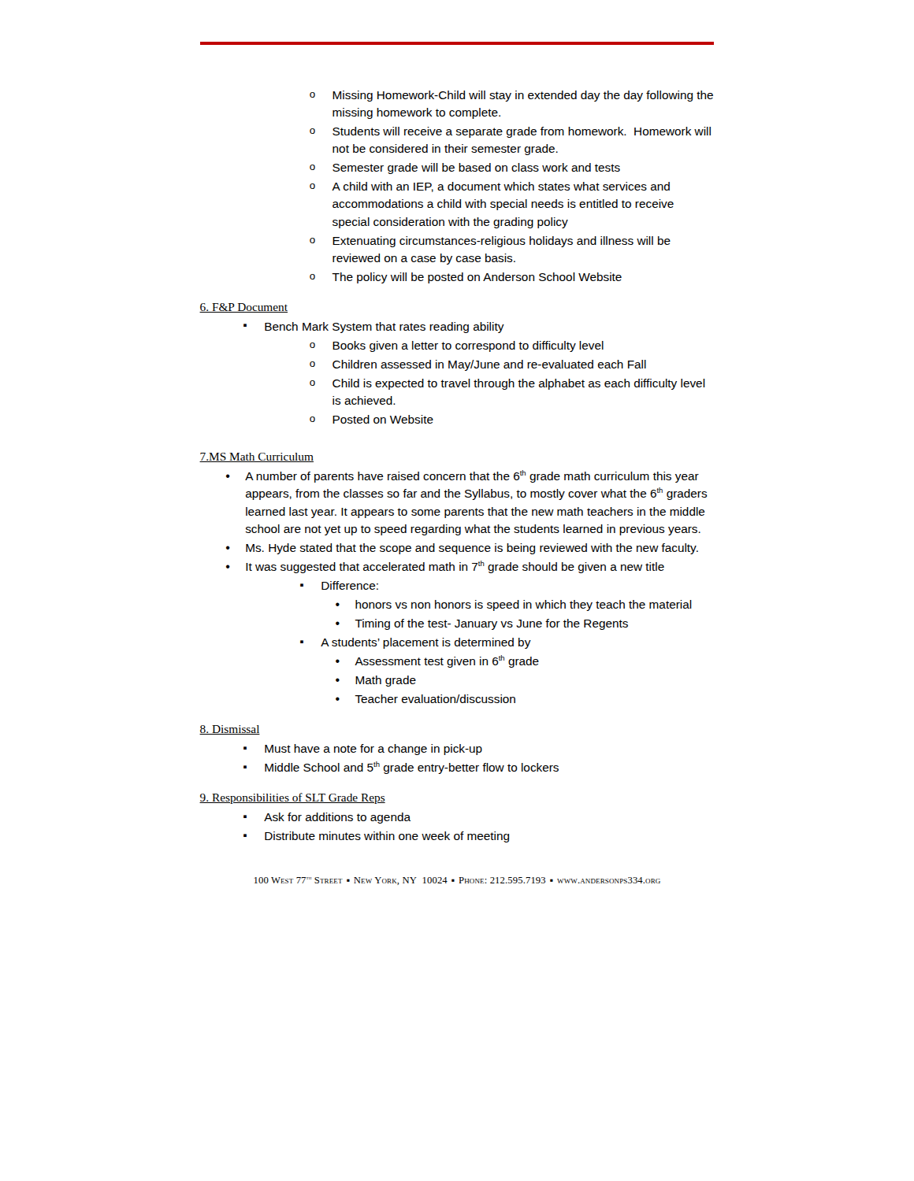Missing Homework-Child will stay in extended day the day following the missing homework to complete.
Students will receive a separate grade from homework. Homework will not be considered in their semester grade.
Semester grade will be based on class work and tests
A child with an IEP, a document which states what services and accommodations a child with special needs is entitled to receive special consideration with the grading policy
Extenuating circumstances-religious holidays and illness will be reviewed on a case by case basis.
The policy will be posted on Anderson School Website
6. F&P Document
Bench Mark System that rates reading ability
Books given a letter to correspond to difficulty level
Children assessed in May/June and re-evaluated each Fall
Child is expected to travel through the alphabet as each difficulty level is achieved.
Posted on Website
7.MS Math Curriculum
A number of parents have raised concern that the 6th grade math curriculum this year appears, from the classes so far and the Syllabus, to mostly cover what the 6th graders learned last year. It appears to some parents that the new math teachers in the middle school are not yet up to speed regarding what the students learned in previous years.
Ms. Hyde stated that the scope and sequence is being reviewed with the new faculty.
It was suggested that accelerated math in 7th grade should be given a new title
Difference:
honors vs non honors is speed in which they teach the material
Timing of the test- January vs June for the Regents
A students’ placement is determined by
Assessment test given in 6th grade
Math grade
Teacher evaluation/discussion
8. Dismissal
Must have a note for a change in pick-up
Middle School and 5th grade entry-better flow to lockers
9. Responsibilities of SLT Grade Reps
Ask for additions to agenda
Distribute minutes within one week of meeting
100 West 77th Street ▪ New York, NY 10024 ▪ Phone: 212.595.7193 ▪ www.andersonps334.org